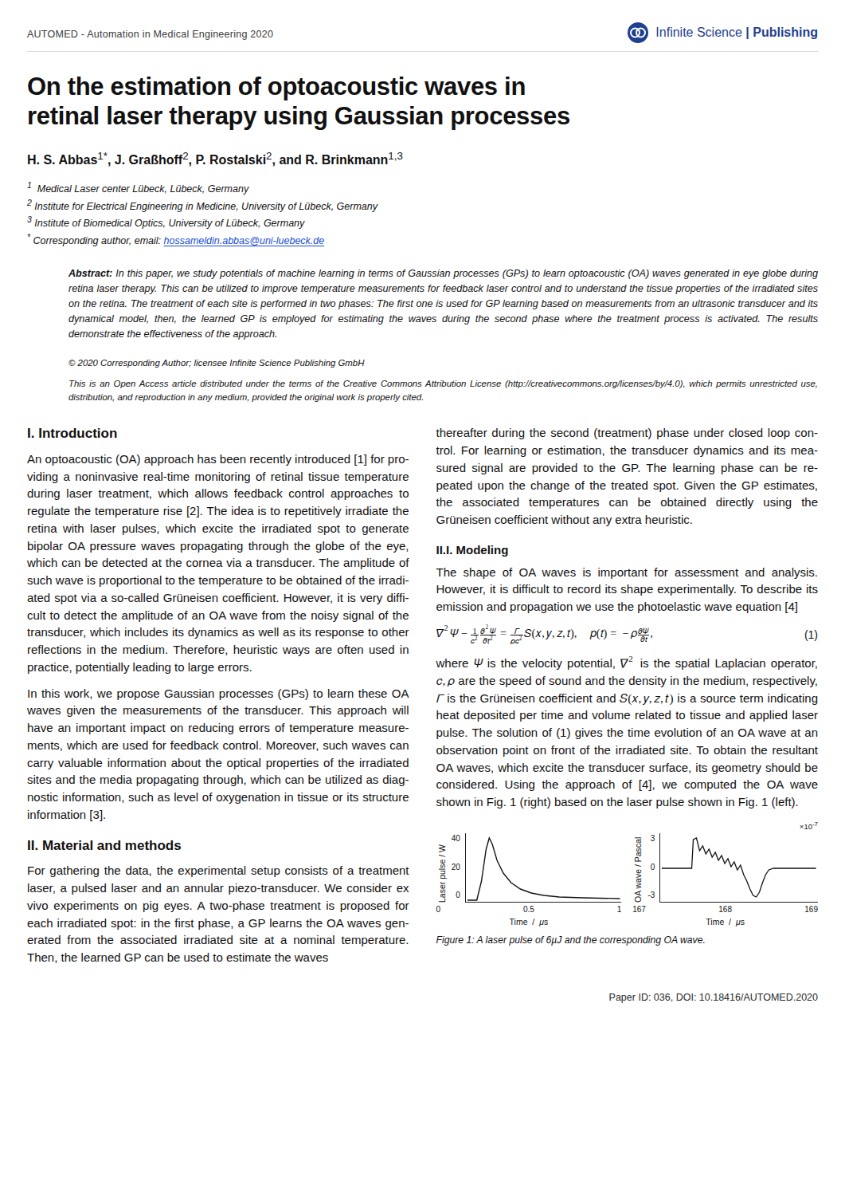AUTOMED - Automation in Medical Engineering 2020
Infinite Science | Publishing
On the estimation of optoacoustic waves in
retinal laser therapy using Gaussian processes
H. S. Abbas1*, J. Graßhoff2, P. Rostalski2, and R. Brinkmann1,3
1 Medical Laser center Lübeck, Lübeck, Germany
2 Institute for Electrical Engineering in Medicine, University of Lübeck, Germany
3 Institute of Biomedical Optics, University of Lübeck, Germany
* Corresponding author, email: hossameldin.abbas@uni-luebeck.de
Abstract: In this paper, we study potentials of machine learning in terms of Gaussian processes (GPs) to learn optoacoustic (OA) waves generated in eye globe during retina laser therapy. This can be utilized to improve temperature measurements for feedback laser control and to understand the tissue properties of the irradiated sites on the retina. The treatment of each site is performed in two phases: The first one is used for GP learning based on measurements from an ultrasonic transducer and its dynamical model, then, the learned GP is employed for estimating the waves during the second phase where the treatment process is activated. The results demonstrate the effectiveness of the approach.
© 2020 Corresponding Author; licensee Infinite Science Publishing GmbH
This is an Open Access article distributed under the terms of the Creative Commons Attribution License (http://creativecommons.org/licenses/by/4.0), which permits unrestricted use, distribution, and reproduction in any medium, provided the original work is properly cited.
I. Introduction
An optoacoustic (OA) approach has been recently introduced [1] for providing a noninvasive real-time monitoring of retinal tissue temperature during laser treatment, which allows feedback control approaches to regulate the temperature rise [2]. The idea is to repetitively irradiate the retina with laser pulses, which excite the irradiated spot to generate bipolar OA pressure waves propagating through the globe of the eye, which can be detected at the cornea via a transducer. The amplitude of such wave is proportional to the temperature to be obtained of the irradiated spot via a so-called Grüneisen coefficient. However, it is very difficult to detect the amplitude of an OA wave from the noisy signal of the transducer, which includes its dynamics as well as its response to other reflections in the medium. Therefore, heuristic ways are often used in practice, potentially leading to large errors.
In this work, we propose Gaussian processes (GPs) to learn these OA waves given the measurements of the transducer. This approach will have an important impact on reducing errors of temperature measurements, which are used for feedback control. Moreover, such waves can carry valuable information about the optical properties of the irradiated sites and the media propagating through, which can be utilized as diagnostic information, such as level of oxygenation in tissue or its structure information [3].
II. Material and methods
For gathering the data, the experimental setup consists of a treatment laser, a pulsed laser and an annular piezo-transducer. We consider ex vivo experiments on pig eyes. A two-phase treatment is proposed for each irradiated spot: in the first phase, a GP learns the OA waves generated from the associated irradiated site at a nominal temperature. Then, the learned GP can be used to estimate the waves
thereafter during the second (treatment) phase under closed loop control. For learning or estimation, the transducer dynamics and its measured signal are provided to the GP. The learning phase can be repeated upon the change of the treated spot. Given the GP estimates, the associated temperatures can be obtained directly using the Grüneisen coefficient without any extra heuristic.
II.I. Modeling
The shape of OA waves is important for assessment and analysis. However, it is difficult to record its shape experimentally. To describe its emission and propagation we use the photoelastic wave equation [4]
∇2Ψ − 1c2 ∂2Ψ∂t2 = Γρc2 S(x,y,z,t) , p(t) = −ρ ∂Ψ∂t , (1)
where Ψ is the velocity potential, ∇2 is the spatial Laplacian operator, c,ρ are the speed of sound and the density in the medium, respectively, Γ is the Grüneisen coefficient and S(x,y,z,t) is a source term indicating heat deposited per time and volume related to tissue and applied laser pulse. The solution of (1) gives the time evolution of an OA wave at an observation point on front of the irradiated site. To obtain the resultant OA waves, which excite the transducer surface, its geometry should be considered. Using the approach of [4], we computed the OA wave shown in Fig. 1 (right) based on the laser pulse shown in Fig. 1 (left).
Laser pulse / W
40200
00.51
Time / μs
×10-7
OA wave / Pascal
30-3
167168169
Time / μs
Figure 1: A laser pulse of 6µJ and the corresponding OA wave.
Paper ID: 036, DOI: 10.18416/AUTOMED.2020